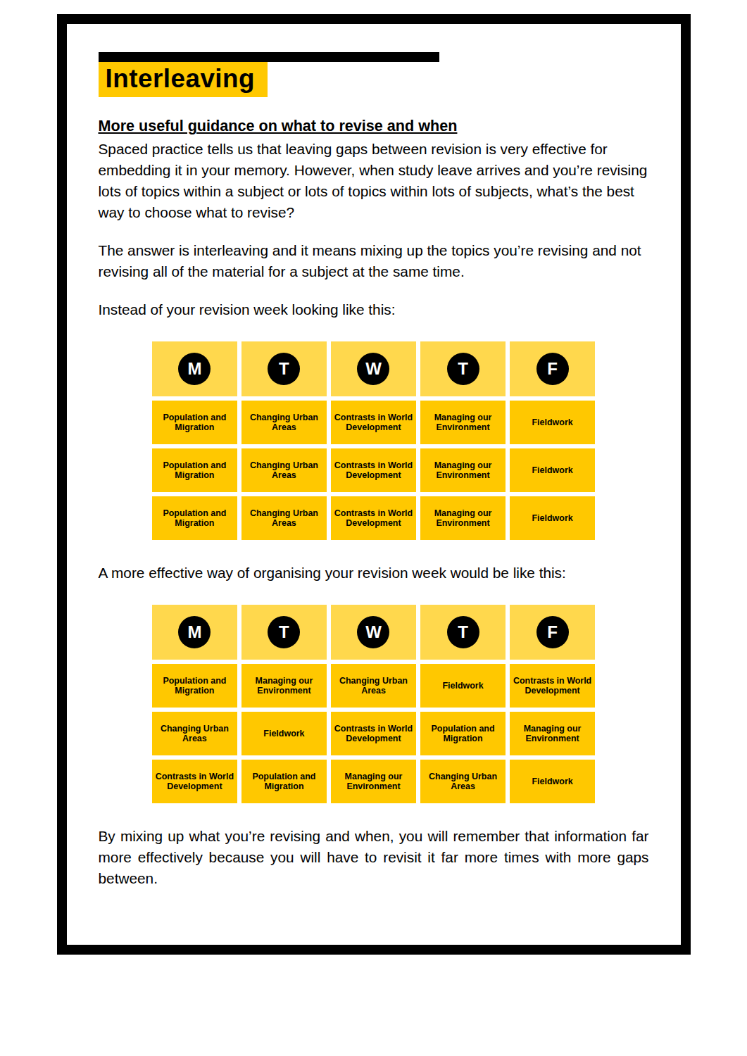Interleaving
More useful guidance on what to revise and when
Spaced practice tells us that leaving gaps between revision is very effective for embedding it in your memory. However, when study leave arrives and you’re revising lots of topics within a subject or lots of topics within lots of subjects, what’s the best way to choose what to revise?
The answer is interleaving and it means mixing up the topics you’re revising and not revising all of the material for a subject at the same time.
Instead of your revision week looking like this:
| M | T | W | T | F |
| --- | --- | --- | --- | --- |
| Population and Migration | Changing Urban Areas | Contrasts in World Development | Managing our Environment | Fieldwork |
| Population and Migration | Changing Urban Areas | Contrasts in World Development | Managing our Environment | Fieldwork |
| Population and Migration | Changing Urban Areas | Contrasts in World Development | Managing our Environment | Fieldwork |
A more effective way of organising your revision week would be like this:
| M | T | W | T | F |
| --- | --- | --- | --- | --- |
| Population and Migration | Managing our Environment | Changing Urban Areas | Fieldwork | Contrasts in World Development |
| Changing Urban Areas | Fieldwork | Contrasts in World Development | Population and Migration | Managing our Environment |
| Contrasts in World Development | Population and Migration | Managing our Environment | Changing Urban Areas | Fieldwork |
By mixing up what you’re revising and when, you will remember that information far more effectively because you will have to revisit it far more times with more gaps between.